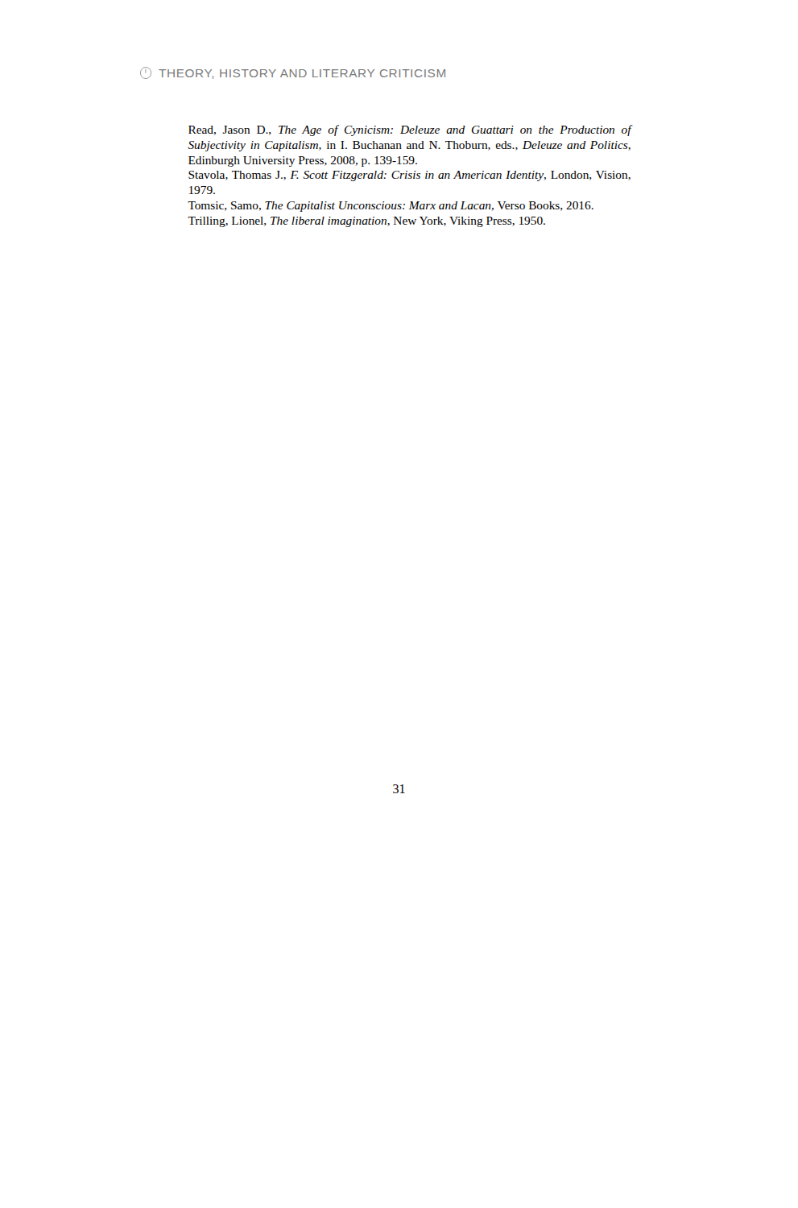Theory, History and Literary Criticism
Read, Jason D., The Age of Cynicism: Deleuze and Guattari on the Production of Subjectivity in Capitalism, in I. Buchanan and N. Thoburn, eds., Deleuze and Politics, Edinburgh University Press, 2008, p. 139-159.
Stavola, Thomas J., F. Scott Fitzgerald: Crisis in an American Identity, London, Vision, 1979.
Tomsic, Samo, The Capitalist Unconscious: Marx and Lacan, Verso Books, 2016.
Trilling, Lionel, The liberal imagination, New York, Viking Press, 1950.
31